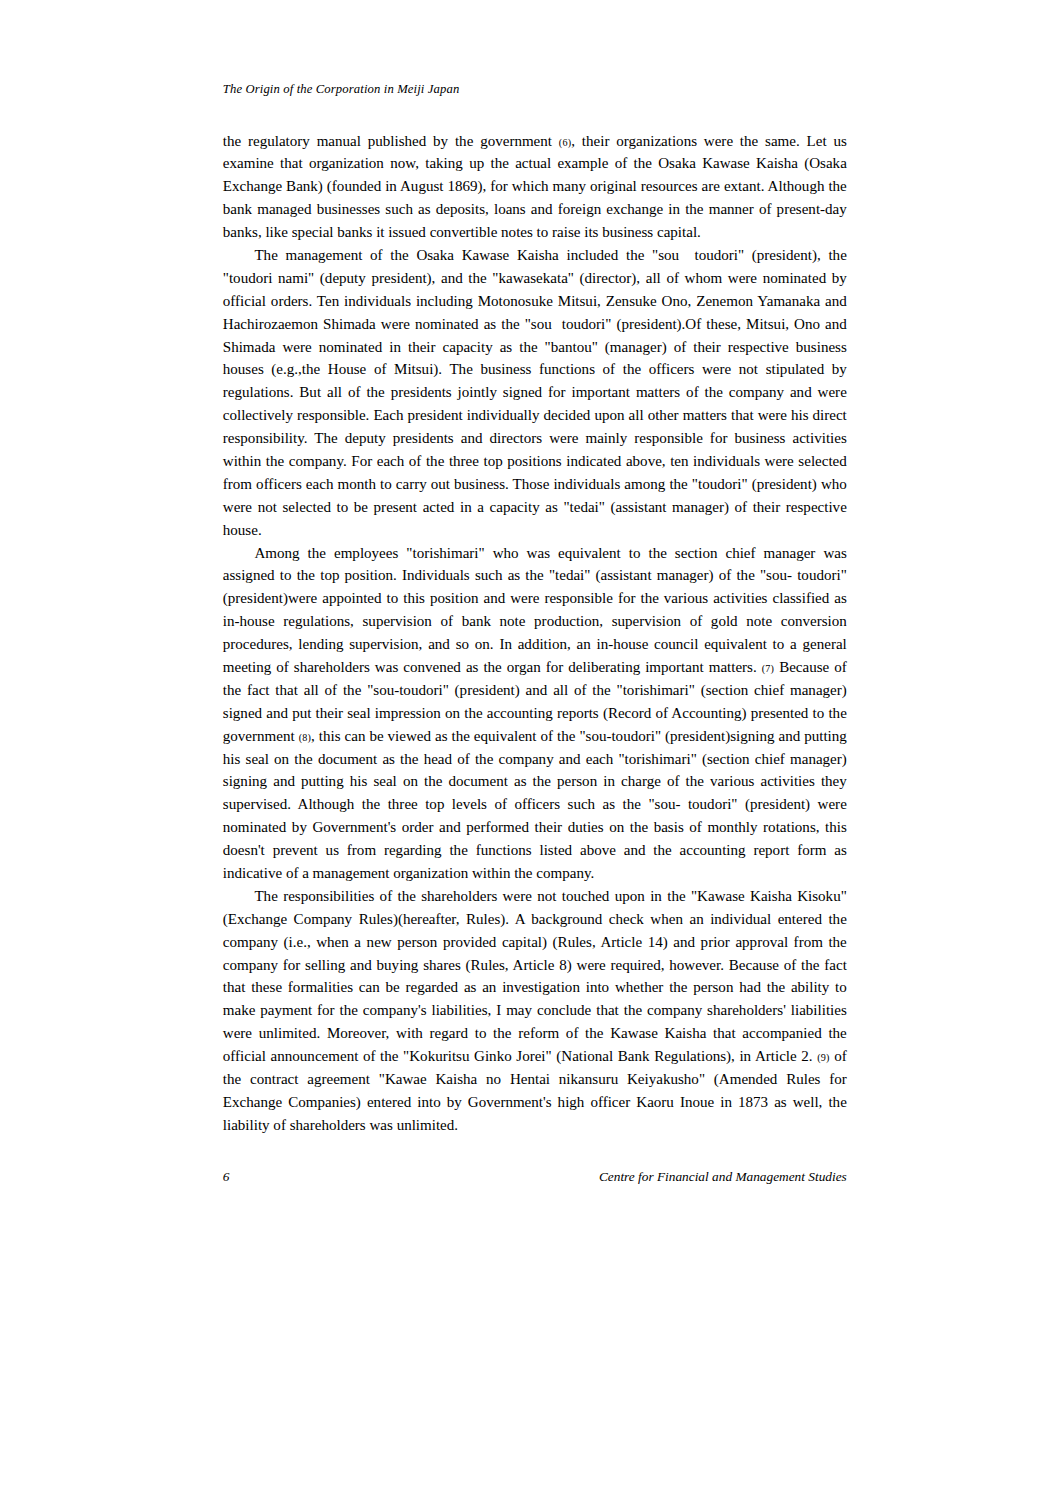The Origin of the Corporation in Meiji Japan
the regulatory manual published by the government (6), their organizations were the same. Let us examine that organization now, taking up the actual example of the Osaka Kawase Kaisha (Osaka Exchange Bank) (founded in August 1869), for which many original resources are extant. Although the bank managed businesses such as deposits, loans and foreign exchange in the manner of present-day banks, like special banks it issued convertible notes to raise its business capital.
The management of the Osaka Kawase Kaisha included the "sou toudori" (president), the "toudori nami" (deputy president), and the "kawasekata" (director), all of whom were nominated by official orders. Ten individuals including Motonosuke Mitsui, Zensuke Ono, Zenemon Yamanaka and Hachirozaemon Shimada were nominated as the "sou toudori" (president).Of these, Mitsui, Ono and Shimada were nominated in their capacity as the "bantou" (manager) of their respective business houses (e.g.,the House of Mitsui). The business functions of the officers were not stipulated by regulations. But all of the presidents jointly signed for important matters of the company and were collectively responsible. Each president individually decided upon all other matters that were his direct responsibility. The deputy presidents and directors were mainly responsible for business activities within the company. For each of the three top positions indicated above, ten individuals were selected from officers each month to carry out business. Those individuals among the "toudori" (president) who were not selected to be present acted in a capacity as "tedai" (assistant manager) of their respective house.
Among the employees "torishimari" who was equivalent to the section chief manager was assigned to the top position. Individuals such as the "tedai" (assistant manager) of the "sou- toudori" (president)were appointed to this position and were responsible for the various activities classified as in-house regulations, supervision of bank note production, supervision of gold note conversion procedures, lending supervision, and so on. In addition, an in-house council equivalent to a general meeting of shareholders was convened as the organ for deliberating important matters. (7) Because of the fact that all of the "sou-toudori" (president) and all of the "torishimari" (section chief manager) signed and put their seal impression on the accounting reports (Record of Accounting) presented to the government (8), this can be viewed as the equivalent of the "sou-toudori" (president)signing and putting his seal on the document as the head of the company and each "torishimari" (section chief manager) signing and putting his seal on the document as the person in charge of the various activities they supervised. Although the three top levels of officers such as the "sou- toudori" (president) were nominated by Government's order and performed their duties on the basis of monthly rotations, this doesn't prevent us from regarding the functions listed above and the accounting report form as indicative of a management organization within the company.
The responsibilities of the shareholders were not touched upon in the "Kawase Kaisha Kisoku" (Exchange Company Rules)(hereafter, Rules). A background check when an individual entered the company (i.e., when a new person provided capital) (Rules, Article 14) and prior approval from the company for selling and buying shares (Rules, Article 8) were required, however. Because of the fact that these formalities can be regarded as an investigation into whether the person had the ability to make payment for the company's liabilities, I may conclude that the company shareholders' liabilities were unlimited. Moreover, with regard to the reform of the Kawase Kaisha that accompanied the official announcement of the "Kokuritsu Ginko Jorei" (National Bank Regulations), in Article 2. (9) of the contract agreement "Kawae Kaisha no Hentai nikansuru Keiyakusho" (Amended Rules for Exchange Companies) entered into by Government's high officer Kaoru Inoue in 1873 as well, the liability of shareholders was unlimited.
6 Centre for Financial and Management Studies